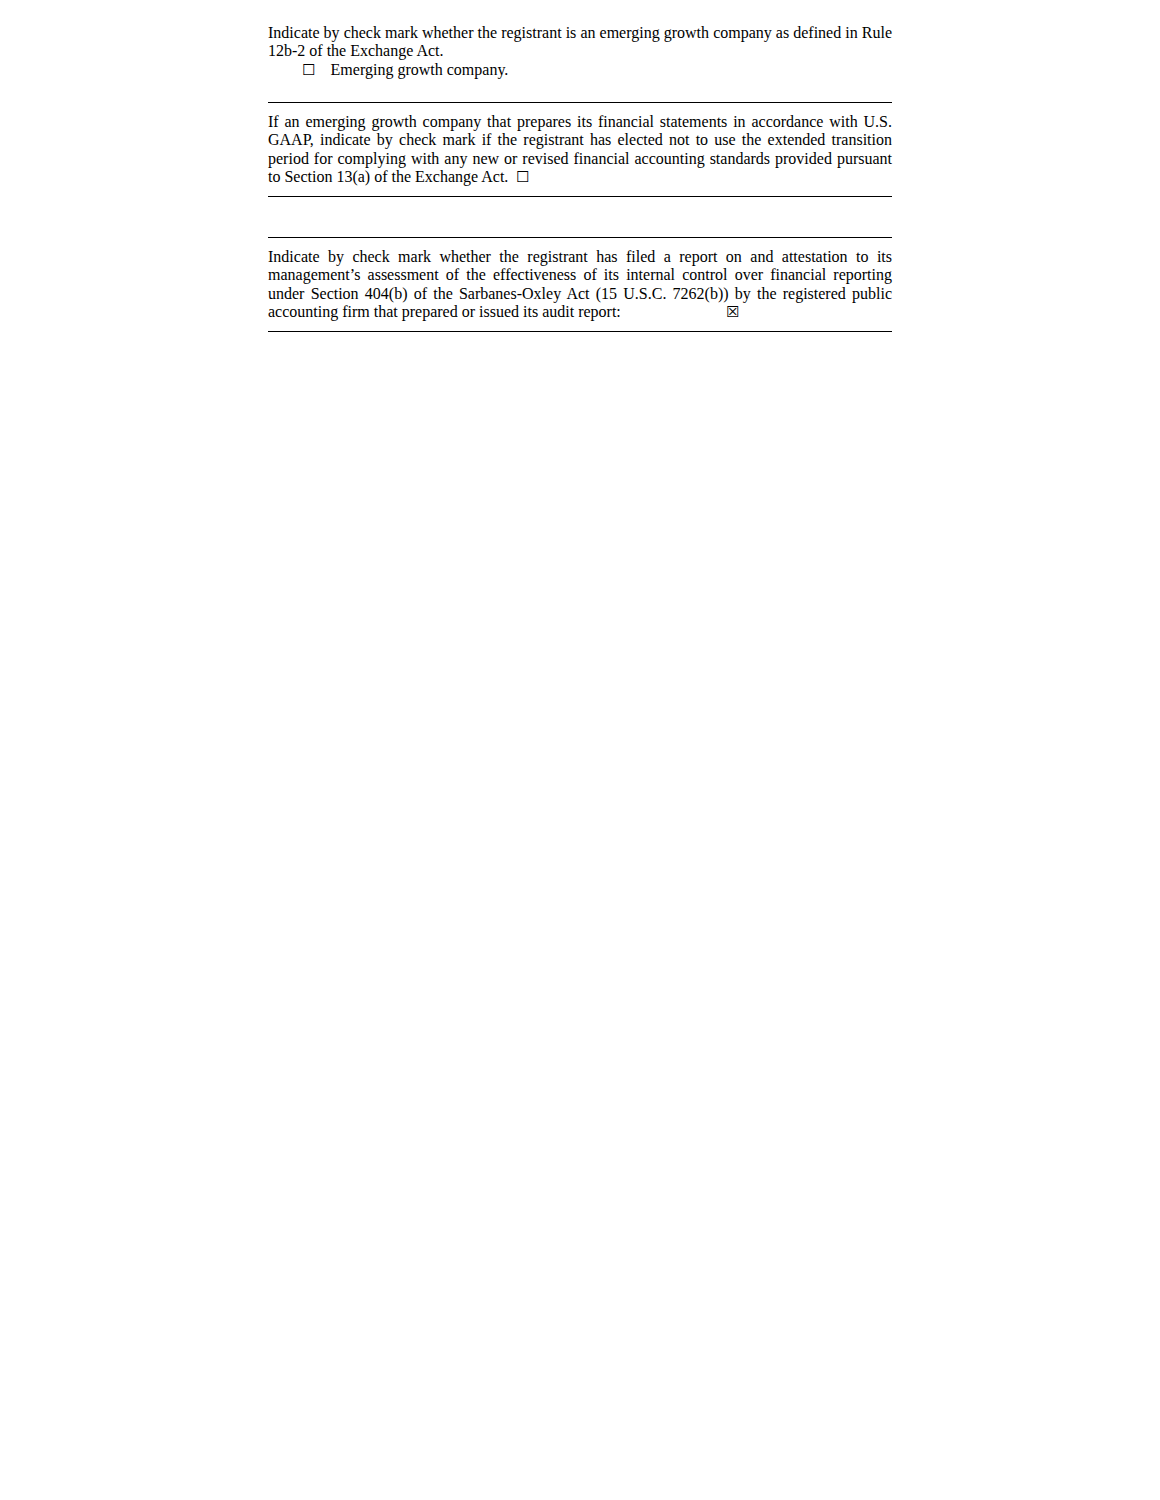Indicate by check mark whether the registrant is an emerging growth company as defined in Rule 12b-2 of the Exchange Act.
☐ Emerging growth company.
If an emerging growth company that prepares its financial statements in accordance with U.S. GAAP, indicate by check mark if the registrant has elected not to use the extended transition period for complying with any new or revised financial accounting standards provided pursuant to Section 13(a) of the Exchange Act. ☐
Indicate by check mark whether the registrant has filed a report on and attestation to its management’s assessment of the effectiveness of its internal control over financial reporting under Section 404(b) of the Sarbanes-Oxley Act (15 U.S.C. 7262(b)) by the registered public accounting firm that prepared or issued its audit report: ☒